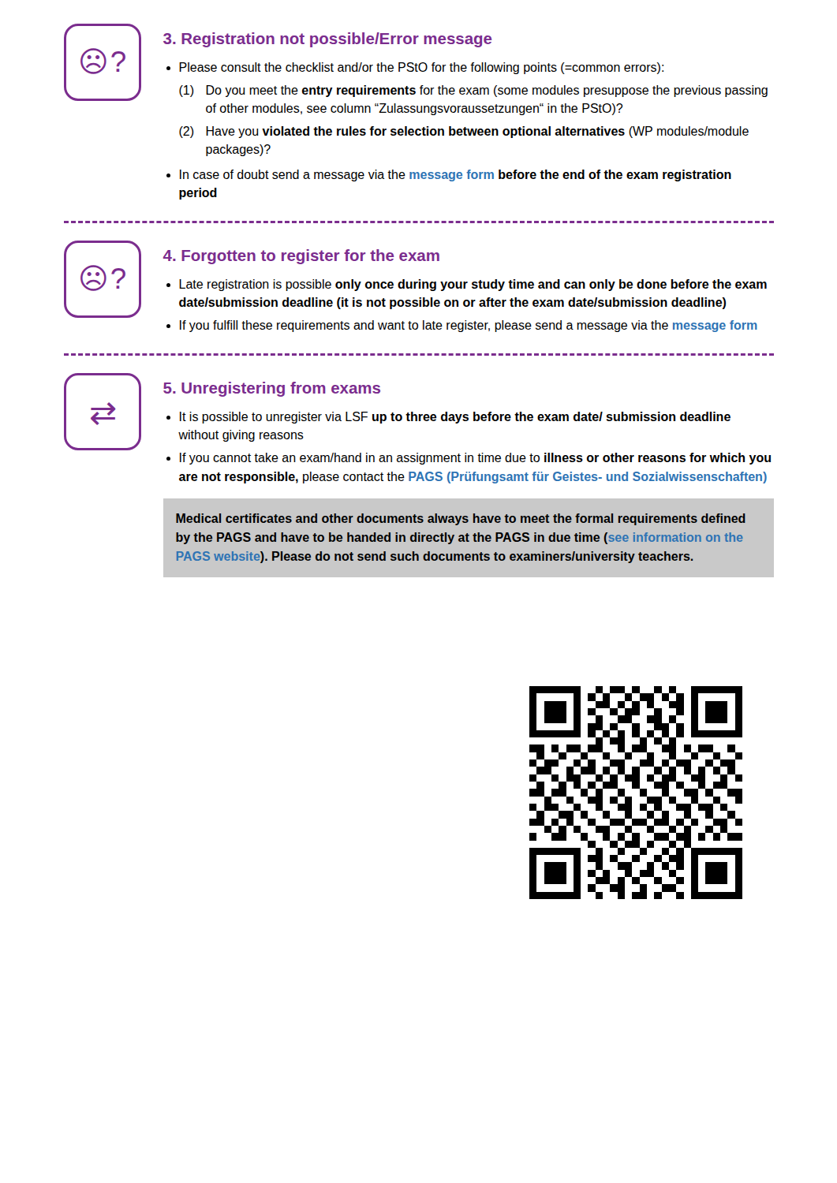☹?
3. Registration not possible/Error message
Please consult the checklist and/or the PStO for the following points (=common errors):
Do you meet the entry requirements for the exam (some modules presuppose the previous passing of other modules, see column “Zulassungsvoraussetzungen“ in the PStO)?
Have you violated the rules for selection between optional alternatives (WP modules/module packages)?
In case of doubt send a message via the message form before the end of the exam registration period
☹?
4. Forgotten to register for the exam
Late registration is possible only once during your study time and can only be done before the exam date/submission deadline (it is not possible on or after the exam date/submission deadline)
If you fulfill these requirements and want to late register, please send a message via the message form
⇄
5. Unregistering from exams
It is possible to unregister via LSF up to three days before the exam date/ submission deadline without giving reasons
If you cannot take an exam/hand in an assignment in time due to illness or other reasons for which you are not responsible, please contact the PAGS (Prüfungsamt für Geistes- und Sozialwissenschaften)
Medical certificates and other documents always have to meet the formal requirements defined by the PAGS and have to be handed in directly at the PAGS in due time (see information on the PAGS website). Please do not send such documents to examiners/university teachers.